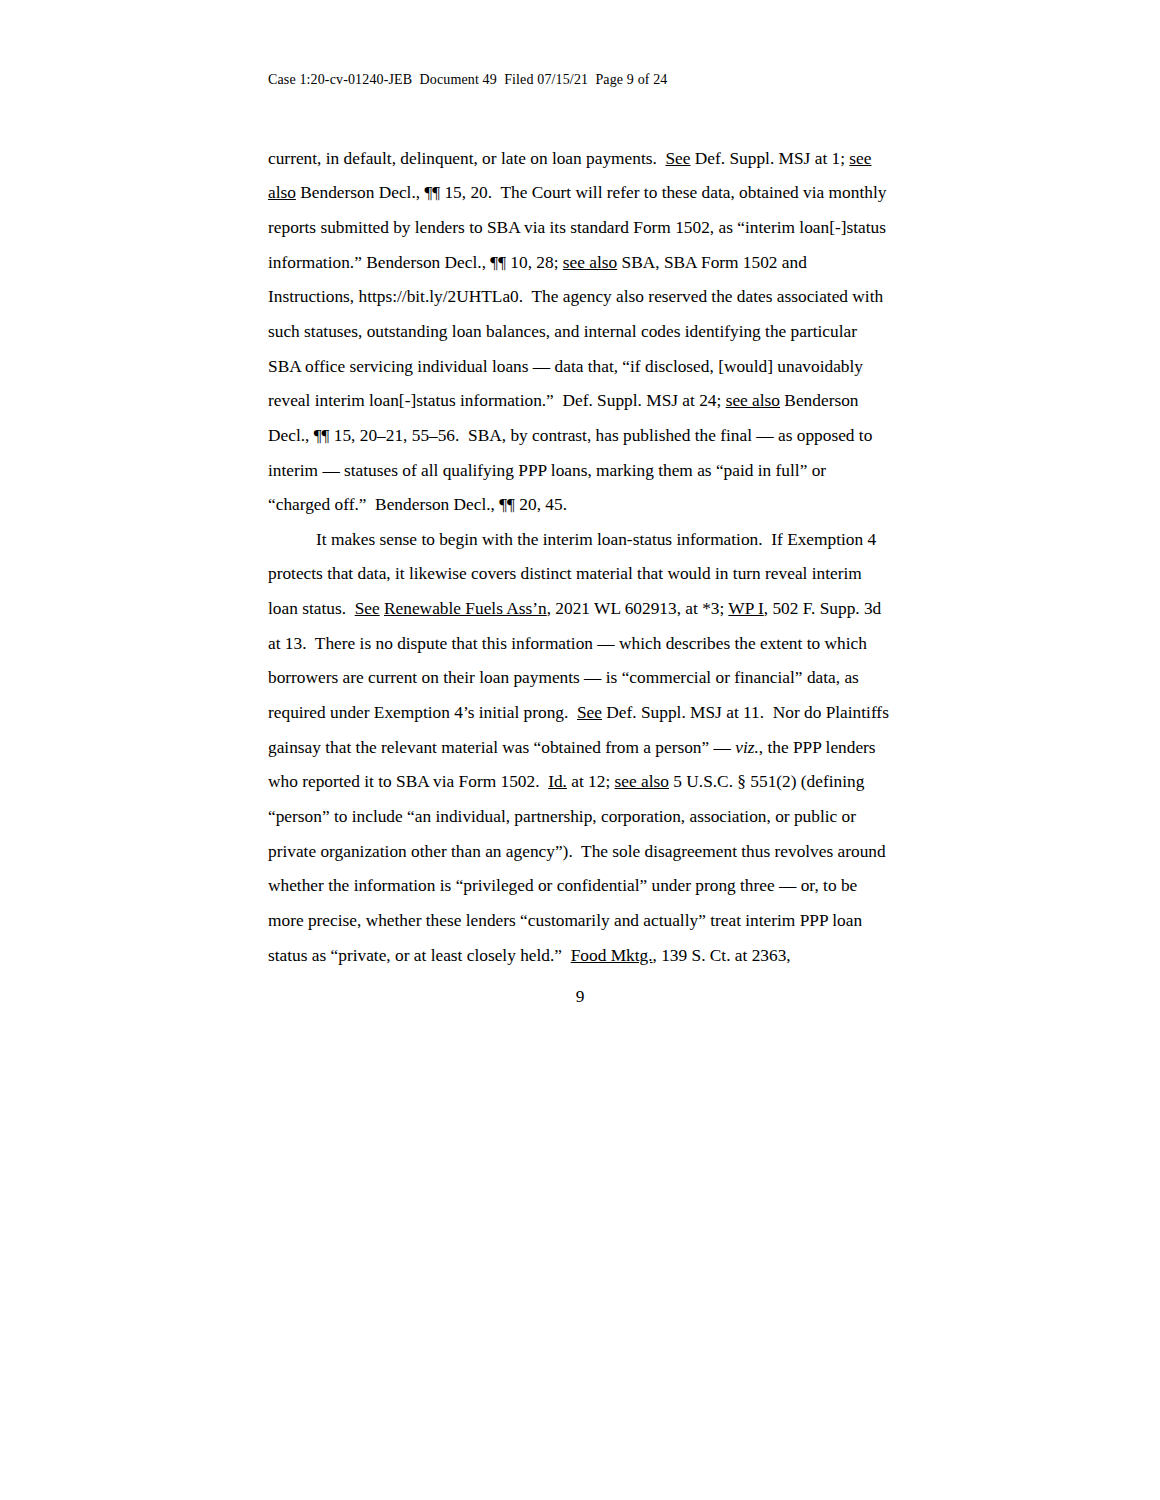Case 1:20-cv-01240-JEB Document 49 Filed 07/15/21 Page 9 of 24
current, in default, delinquent, or late on loan payments. See Def. Suppl. MSJ at 1; see also Benderson Decl., ¶¶ 15, 20. The Court will refer to these data, obtained via monthly reports submitted by lenders to SBA via its standard Form 1502, as “interim loan[-]status information.” Benderson Decl., ¶¶ 10, 28; see also SBA, SBA Form 1502 and Instructions, https://bit.ly/2UHTLa0. The agency also reserved the dates associated with such statuses, outstanding loan balances, and internal codes identifying the particular SBA office servicing individual loans — data that, “if disclosed, [would] unavoidably reveal interim loan[-]status information.” Def. Suppl. MSJ at 24; see also Benderson Decl., ¶¶ 15, 20–21, 55–56. SBA, by contrast, has published the final — as opposed to interim — statuses of all qualifying PPP loans, marking them as “paid in full” or “charged off.” Benderson Decl., ¶¶ 20, 45.
It makes sense to begin with the interim loan-status information. If Exemption 4 protects that data, it likewise covers distinct material that would in turn reveal interim loan status. See Renewable Fuels Ass’n, 2021 WL 602913, at *3; WP I, 502 F. Supp. 3d at 13. There is no dispute that this information — which describes the extent to which borrowers are current on their loan payments — is “commercial or financial” data, as required under Exemption 4’s initial prong. See Def. Suppl. MSJ at 11. Nor do Plaintiffs gainsay that the relevant material was “obtained from a person” — viz., the PPP lenders who reported it to SBA via Form 1502. Id. at 12; see also 5 U.S.C. § 551(2) (defining “person” to include “an individual, partnership, corporation, association, or public or private organization other than an agency”). The sole disagreement thus revolves around whether the information is “privileged or confidential” under prong three — or, to be more precise, whether these lenders “customarily and actually” treat interim PPP loan status as “private, or at least closely held.” Food Mktg., 139 S. Ct. at 2363,
9